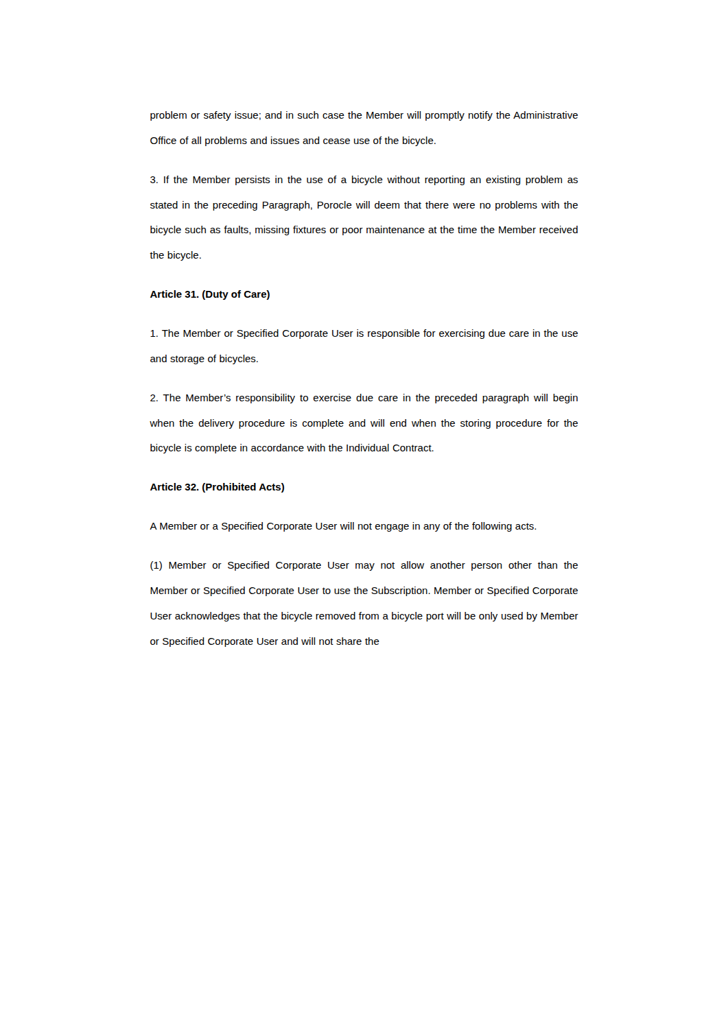problem or safety issue; and in such case the Member will promptly notify the Administrative Office of all problems and issues and cease use of the bicycle.
3. If the Member persists in the use of a bicycle without reporting an existing problem as stated in the preceding Paragraph, Porocle will deem that there were no problems with the bicycle such as faults, missing fixtures or poor maintenance at the time the Member received the bicycle.
Article 31. (Duty of Care)
1. The Member or Specified Corporate User is responsible for exercising due care in the use and storage of bicycles.
2. The Member’s responsibility to exercise due care in the preceded paragraph will begin when the delivery procedure is complete and will end when the storing procedure for the bicycle is complete in accordance with the Individual Contract.
Article 32. (Prohibited Acts)
A Member or a Specified Corporate User will not engage in any of the following acts.
(1) Member or Specified Corporate User may not allow another person other than the Member or Specified Corporate User to use the Subscription. Member or Specified Corporate User acknowledges that the bicycle removed from a bicycle port will be only used by Member or Specified Corporate User and will not share the